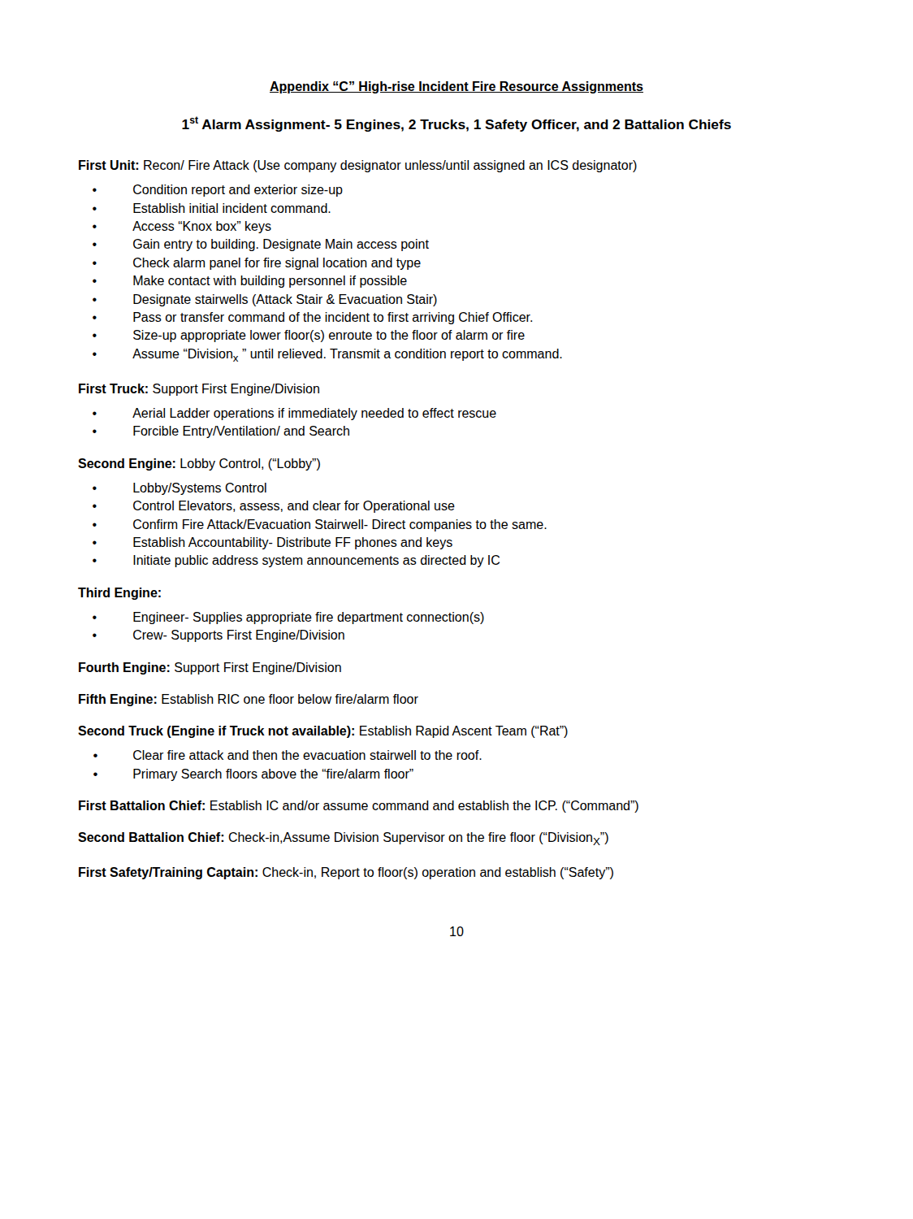Appendix “C” High-rise Incident Fire Resource Assignments
1st Alarm Assignment- 5 Engines, 2 Trucks, 1 Safety Officer, and 2 Battalion Chiefs
First Unit: Recon/ Fire Attack (Use company designator unless/until assigned an ICS designator)
Condition report and exterior size-up
Establish initial incident command.
Access “Knox box” keys
Gain entry to building. Designate Main access point
Check alarm panel for fire signal location and type
Make contact with building personnel if possible
Designate stairwells (Attack Stair & Evacuation Stair)
Pass or transfer command of the incident to first arriving Chief Officer.
Size-up appropriate lower floor(s) enroute to the floor of alarm or fire
Assume “Divisionx ” until relieved. Transmit a condition report to command.
First Truck: Support First Engine/Division
Aerial Ladder operations if immediately needed to effect rescue
Forcible Entry/Ventilation/ and Search
Second Engine: Lobby Control, (“Lobby”)
Lobby/Systems Control
Control Elevators, assess, and clear for Operational use
Confirm Fire Attack/Evacuation Stairwell- Direct companies to the same.
Establish Accountability- Distribute FF phones and keys
Initiate public address system announcements as directed by IC
Third Engine:
Engineer- Supplies appropriate fire department connection(s)
Crew- Supports First Engine/Division
Fourth Engine: Support First Engine/Division
Fifth Engine: Establish RIC one floor below fire/alarm floor
Second Truck (Engine if Truck not available): Establish Rapid Ascent Team (“Rat”)
Clear fire attack and then the evacuation stairwell to the roof.
Primary Search floors above the “fire/alarm floor”
First Battalion Chief: Establish IC and/or assume command and establish the ICP. (“Command”)
Second Battalion Chief: Check-in,Assume Division Supervisor on the fire floor (“DivisionX”)
First Safety/Training Captain: Check-in, Report to floor(s) operation and establish (“Safety”)
10